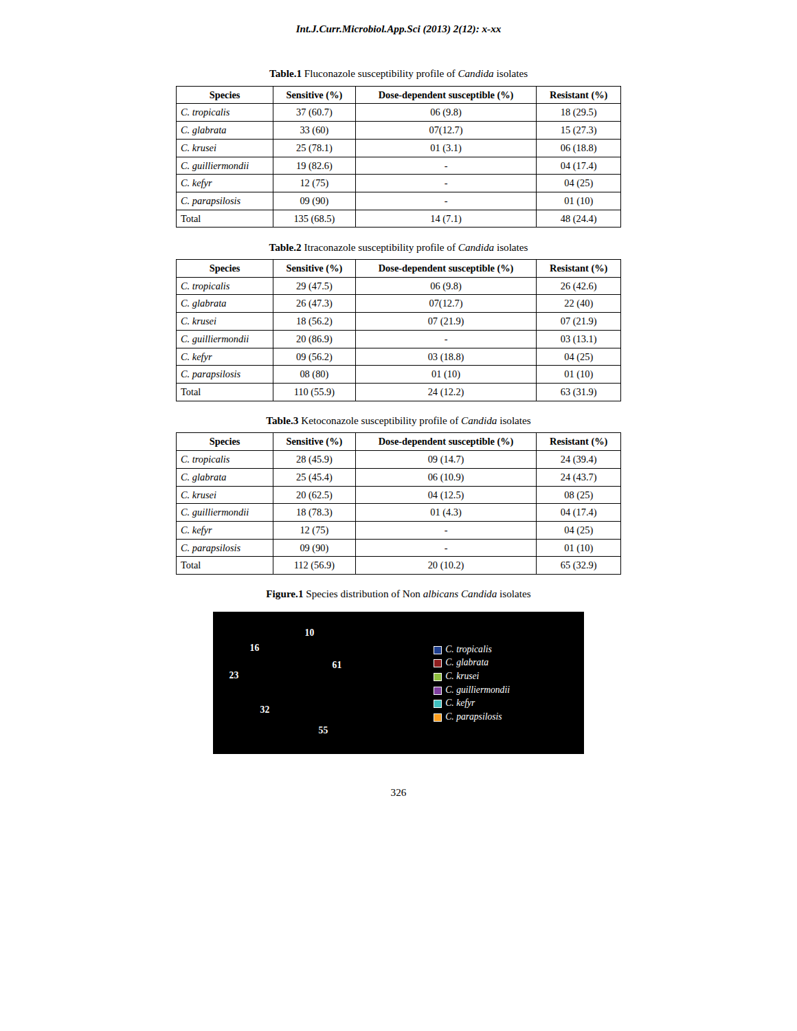Int.J.Curr.Microbiol.App.Sci (2013) 2(12): x-xx
Table.1 Fluconazole susceptibility profile of Candida isolates
| Species | Sensitive (%) | Dose-dependent susceptible (%) | Resistant (%) |
| --- | --- | --- | --- |
| C. tropicalis | 37 (60.7) | 06 (9.8) | 18 (29.5) |
| C. glabrata | 33 (60) | 07(12.7) | 15 (27.3) |
| C. krusei | 25 (78.1) | 01 (3.1) | 06 (18.8) |
| C. guilliermondii | 19 (82.6) | - | 04 (17.4) |
| C. kefyr | 12 (75) | - | 04 (25) |
| C. parapsilosis | 09 (90) | - | 01 (10) |
| Total | 135 (68.5) | 14 (7.1) | 48 (24.4) |
Table.2 Itraconazole susceptibility profile of Candida isolates
| Species | Sensitive (%) | Dose-dependent susceptible (%) | Resistant (%) |
| --- | --- | --- | --- |
| C. tropicalis | 29 (47.5) | 06 (9.8) | 26 (42.6) |
| C. glabrata | 26 (47.3) | 07(12.7) | 22 (40) |
| C. krusei | 18 (56.2) | 07 (21.9) | 07 (21.9) |
| C. guilliermondii | 20 (86.9) | - | 03 (13.1) |
| C. kefyr | 09 (56.2) | 03 (18.8) | 04 (25) |
| C. parapsilosis | 08 (80) | 01 (10) | 01 (10) |
| Total | 110 (55.9) | 24 (12.2) | 63 (31.9) |
Table.3 Ketoconazole susceptibility profile of Candida isolates
| Species | Sensitive (%) | Dose-dependent susceptible (%) | Resistant (%) |
| --- | --- | --- | --- |
| C. tropicalis | 28 (45.9) | 09 (14.7) | 24 (39.4) |
| C. glabrata | 25 (45.4) | 06 (10.9) | 24 (43.7) |
| C. krusei | 20 (62.5) | 04 (12.5) | 08 (25) |
| C. guilliermondii | 18 (78.3) | 01 (4.3) | 04 (17.4) |
| C. kefyr | 12 (75) | - | 04 (25) |
| C. parapsilosis | 09 (90) | - | 01 (10) |
| Total | 112 (56.9) | 20 (10.2) | 65 (32.9) |
Figure.1 Species distribution of Non albicans Candida isolates
10 16 23 32 55 61
C. tropicalis
C. glabrata
C. krusei
C. guilliermondii
C. kefyr
C. parapsilosis
326